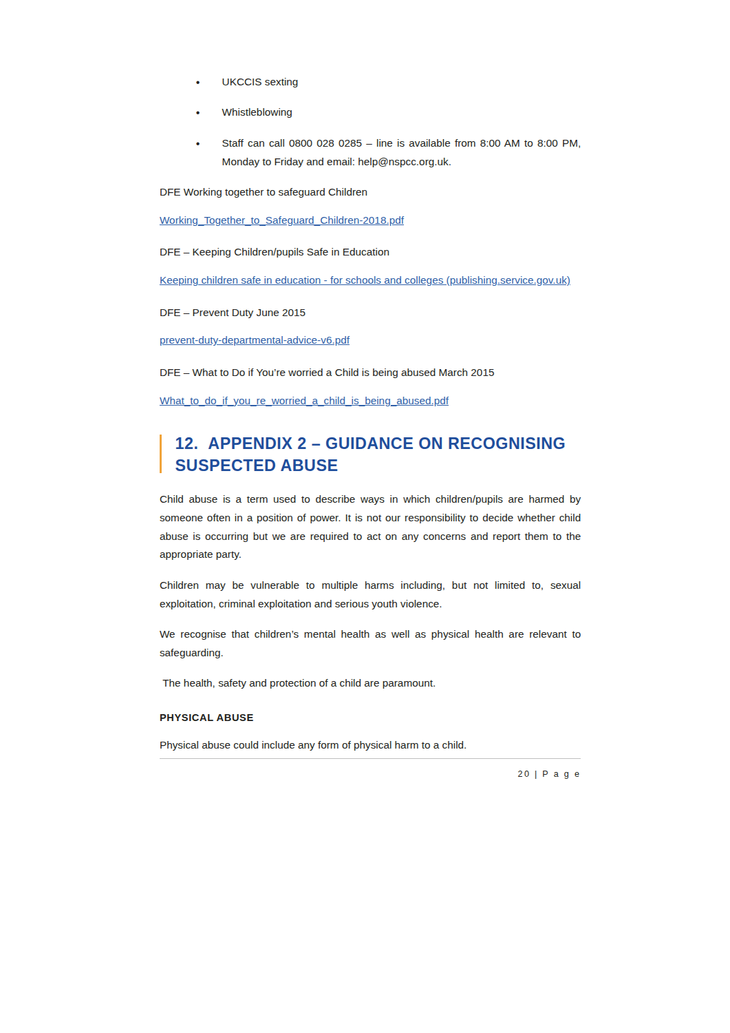UKCCIS sexting
Whistleblowing
Staff can call 0800 028 0285 – line is available from 8:00 AM to 8:00 PM, Monday to Friday and email: help@nspcc.org.uk.
DFE Working together to safeguard Children
Working_Together_to_Safeguard_Children-2018.pdf
DFE – Keeping Children/pupils Safe in Education
Keeping children safe in education - for schools and colleges (publishing.service.gov.uk)
DFE – Prevent Duty June 2015
prevent-duty-departmental-advice-v6.pdf
DFE – What to Do if You’re worried a Child is being abused March 2015
What_to_do_if_you_re_worried_a_child_is_being_abused.pdf
12. APPENDIX 2 – GUIDANCE ON RECOGNISING SUSPECTED ABUSE
Child abuse is a term used to describe ways in which children/pupils are harmed by someone often in a position of power. It is not our responsibility to decide whether child abuse is occurring but we are required to act on any concerns and report them to the appropriate party.
Children may be vulnerable to multiple harms including, but not limited to, sexual exploitation, criminal exploitation and serious youth violence.
We recognise that children’s mental health as well as physical health are relevant to safeguarding.
The health, safety and protection of a child are paramount.
Physical Abuse
Physical abuse could include any form of physical harm to a child.
20 | P a g e